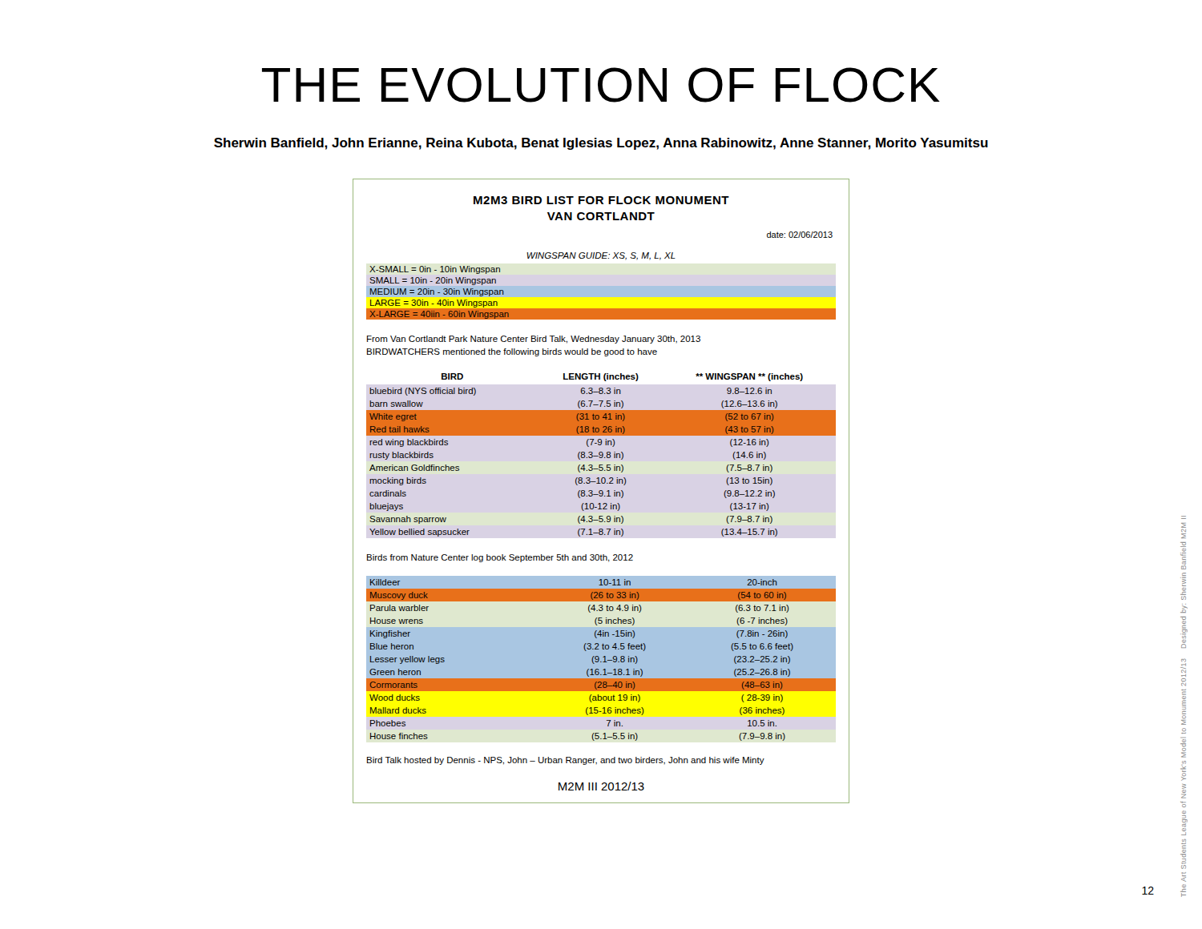THE EVOLUTION OF FLOCK
Sherwin Banfield, John Erianne, Reina Kubota, Benat Iglesias Lopez, Anna Rabinowitz, Anne Stanner, Morito Yasumitsu
M2M3 BIRD LIST FOR FLOCK MONUMENT
VAN CORTLANDT
date: 02/06/2013
WINGSPAN GUIDE: XS, S, M, L, XL
| X-SMALL = 0in - 10in Wingspan |
| SMALL = 10in - 20in Wingspan |
| MEDIUM = 20in - 30in Wingspan |
| LARGE = 30in - 40in Wingspan |
| X-LARGE = 40iin - 60in Wingspan |
From Van Cortlandt Park Nature Center Bird Talk, Wednesday January 30th, 2013
BIRDWATCHERS mentioned the following birds would be good to have
| BIRD | LENGTH (inches) | ** WINGSPAN ** (inches) |
| --- | --- | --- |
| bluebird (NYS official bird) | 6.3–8.3 in | 9.8–12.6 in |
| barn swallow | (6.7–7.5 in) | (12.6–13.6 in) |
| White egret | (31 to 41 in) | (52 to 67 in) |
| Red tail hawks | (18 to 26 in) | (43 to 57 in) |
| red wing blackbirds | (7-9 in) | (12-16 in) |
| rusty blackbirds | (8.3–9.8 in) | (14.6 in) |
| American Goldfinches | (4.3–5.5 in) | (7.5–8.7 in) |
| mocking birds | (8.3–10.2 in) | (13 to 15in) |
| cardinals | (8.3–9.1 in) | (9.8–12.2 in) |
| bluejays | (10-12 in) | (13-17 in) |
| Savannah sparrow | (4.3–5.9 in) | (7.9–8.7 in) |
| Yellow bellied sapsucker | (7.1–8.7 in) | (13.4–15.7 in) |
Birds from Nature Center log book September 5th and 30th, 2012
| Killdeer | 10-11 in | 20-inch |
| Muscovy duck | (26 to 33 in) | (54 to 60 in) |
| Parula warbler | (4.3 to 4.9 in) | (6.3 to 7.1 in) |
| House wrens | (5 inches) | (6 -7 inches) |
| Kingfisher | (4in -15in) | (7.8in - 26in) |
| Blue heron | (3.2 to 4.5 feet) | (5.5 to 6.6 feet) |
| Lesser yellow legs | (9.1–9.8 in) | (23.2–25.2 in) |
| Green heron | (16.1–18.1 in) | (25.2–26.8 in) |
| Cormorants | (28–40 in) | (48–63 in) |
| Wood ducks | (about 19 in) | ( 28-39 in) |
| Mallard ducks | (15-16 inches) | (36 inches) |
| Phoebes | 7 in. | 10.5 in. |
| House finches | (5.1–5.5 in) | (7.9–9.8 in) |
Bird Talk hosted by Dennis - NPS, John – Urban Ranger, and two birders, John and his wife Minty
M2M III 2012/13
12
The Art Students League of New York's Model to Monument 2012/13 Designed by: Sherwin Banfield M2M II